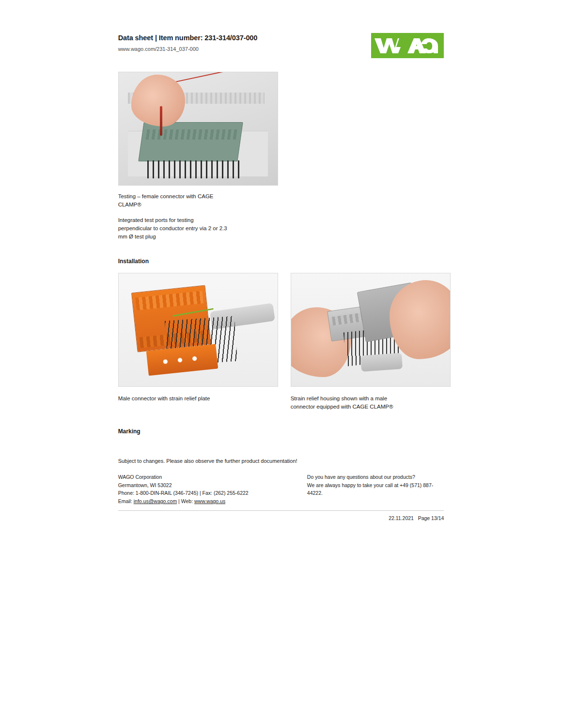Data sheet | Item number: 231-314/037-000
www.wago.com/231-314_037-000
Testing – female connector with CAGE
CLAMP®
Integrated test ports for testing
perpendicular to conductor entry via 2 or 2.3
mm Ø test plug
Installation
Male connector with strain relief plate
Strain relief housing shown with a male
connector equipped with CAGE CLAMP®
Marking
Subject to changes. Please also observe the further product documentation!
WAGO Corporation
Germantown, WI 53022
Phone: 1-800-DIN-RAIL (346-7245) | Fax: (262) 255-6222
Email: info.us@wago.com | Web: www.wago.us
Do you have any questions about our products?
We are always happy to take your call at +49 (571) 887-44222.
22.11.2021 Page 13/14